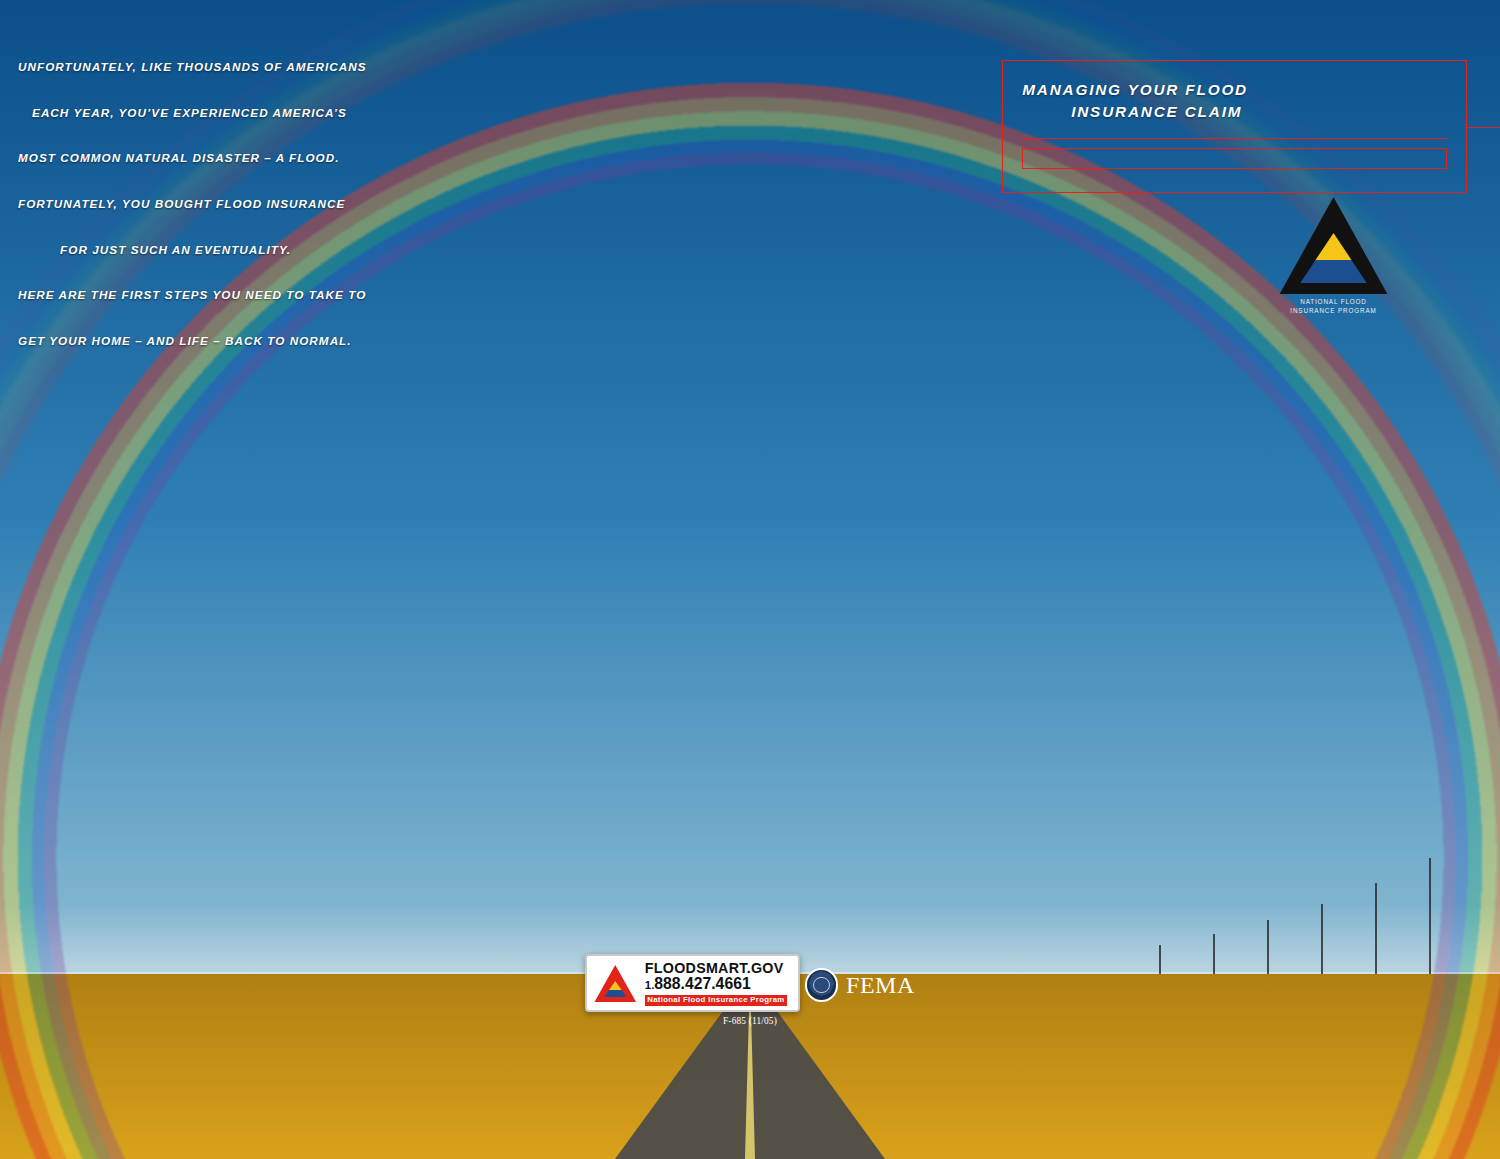Unfortunately, like thousands of Americans
each year, you’ve experienced America’s
most common natural disaster – a flood.
Fortunately, you bought flood insurance
for just such an eventuality.
Here are the first steps you need to take to
get your home – and life – back to normal.
Managing Your Flood Insurance Claim
National Flood
Insurance Program
FLOODSMART.GOV 1. 888.427.4661 National Flood Insurance Program
FEMA
F-685 (11/05)